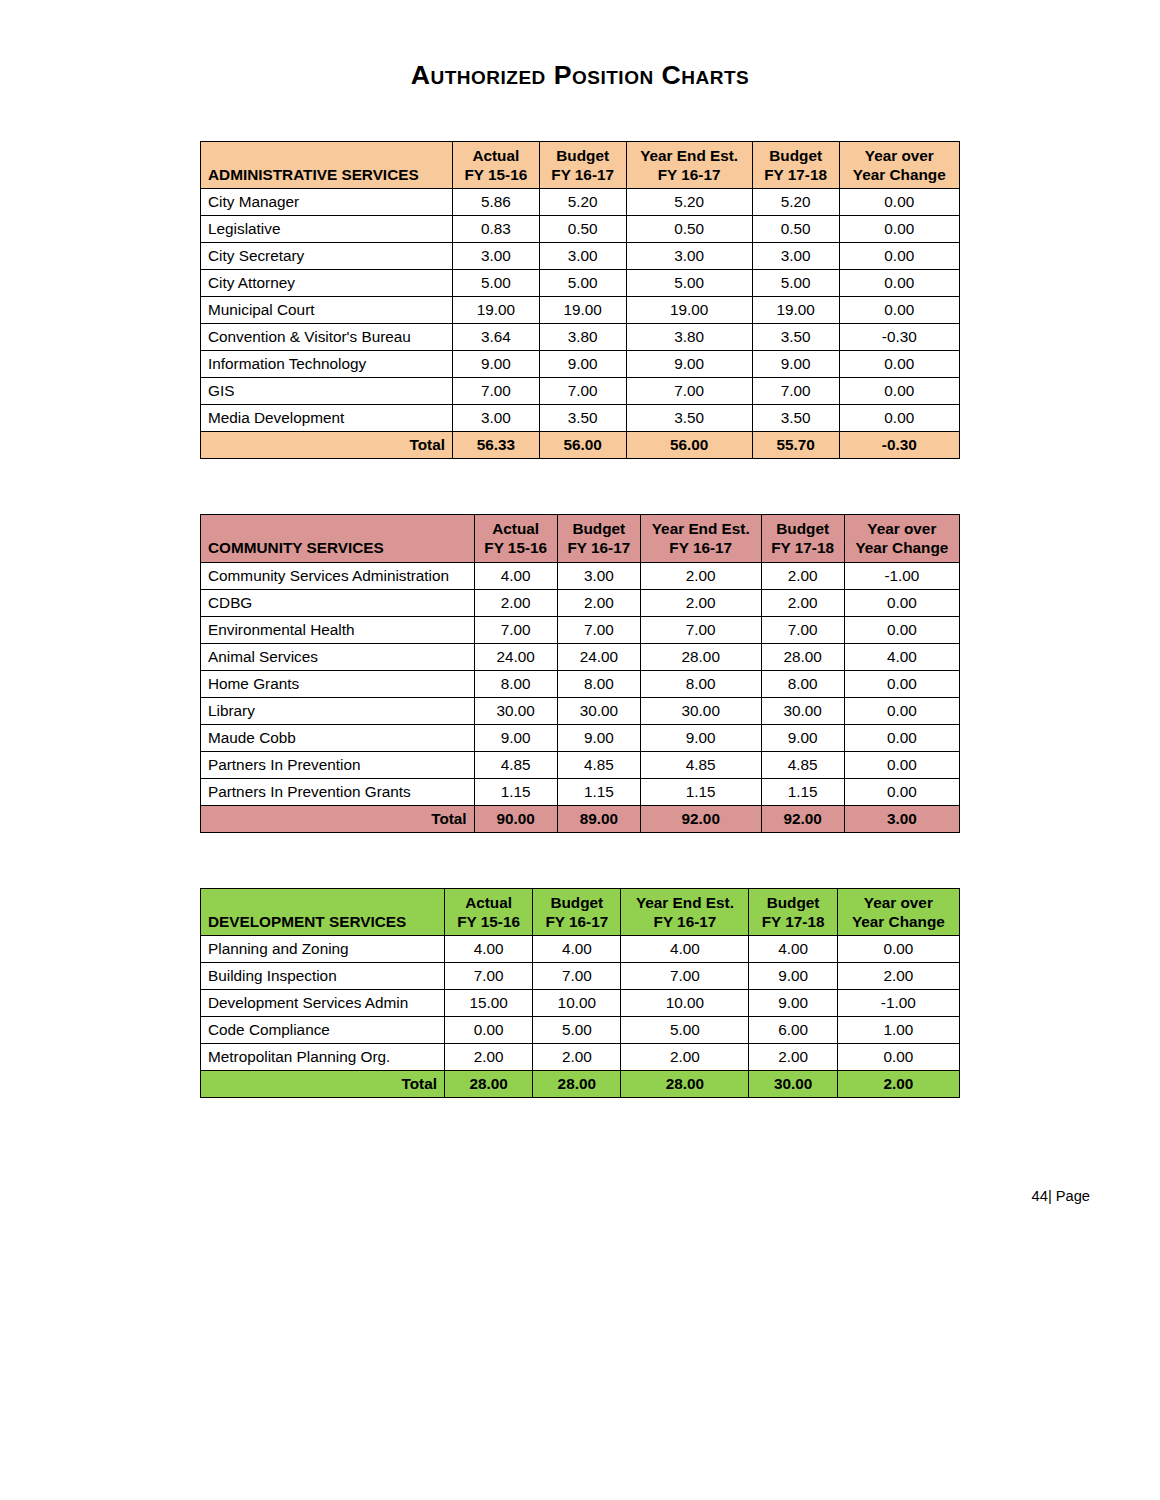Authorized Position Charts
| ADMINISTRATIVE SERVICES | Actual FY 15-16 | Budget FY 16-17 | Year End Est. FY 16-17 | Budget FY 17-18 | Year over Year Change |
| --- | --- | --- | --- | --- | --- |
| City Manager | 5.86 | 5.20 | 5.20 | 5.20 | 0.00 |
| Legislative | 0.83 | 0.50 | 0.50 | 0.50 | 0.00 |
| City Secretary | 3.00 | 3.00 | 3.00 | 3.00 | 0.00 |
| City Attorney | 5.00 | 5.00 | 5.00 | 5.00 | 0.00 |
| Municipal Court | 19.00 | 19.00 | 19.00 | 19.00 | 0.00 |
| Convention & Visitor's Bureau | 3.64 | 3.80 | 3.80 | 3.50 | -0.30 |
| Information Technology | 9.00 | 9.00 | 9.00 | 9.00 | 0.00 |
| GIS | 7.00 | 7.00 | 7.00 | 7.00 | 0.00 |
| Media Development | 3.00 | 3.50 | 3.50 | 3.50 | 0.00 |
| Total | 56.33 | 56.00 | 56.00 | 55.70 | -0.30 |
| COMMUNITY SERVICES | Actual FY 15-16 | Budget FY 16-17 | Year End Est. FY 16-17 | Budget FY 17-18 | Year over Year Change |
| --- | --- | --- | --- | --- | --- |
| Community Services Administration | 4.00 | 3.00 | 2.00 | 2.00 | -1.00 |
| CDBG | 2.00 | 2.00 | 2.00 | 2.00 | 0.00 |
| Environmental Health | 7.00 | 7.00 | 7.00 | 7.00 | 0.00 |
| Animal Services | 24.00 | 24.00 | 28.00 | 28.00 | 4.00 |
| Home Grants | 8.00 | 8.00 | 8.00 | 8.00 | 0.00 |
| Library | 30.00 | 30.00 | 30.00 | 30.00 | 0.00 |
| Maude Cobb | 9.00 | 9.00 | 9.00 | 9.00 | 0.00 |
| Partners In Prevention | 4.85 | 4.85 | 4.85 | 4.85 | 0.00 |
| Partners In Prevention Grants | 1.15 | 1.15 | 1.15 | 1.15 | 0.00 |
| Total | 90.00 | 89.00 | 92.00 | 92.00 | 3.00 |
| DEVELOPMENT SERVICES | Actual FY 15-16 | Budget FY 16-17 | Year End Est. FY 16-17 | Budget FY 17-18 | Year over Year Change |
| --- | --- | --- | --- | --- | --- |
| Planning and Zoning | 4.00 | 4.00 | 4.00 | 4.00 | 0.00 |
| Building Inspection | 7.00 | 7.00 | 7.00 | 9.00 | 2.00 |
| Development Services Admin | 15.00 | 10.00 | 10.00 | 9.00 | -1.00 |
| Code Compliance | 0.00 | 5.00 | 5.00 | 6.00 | 1.00 |
| Metropolitan Planning Org. | 2.00 | 2.00 | 2.00 | 2.00 | 0.00 |
| Total | 28.00 | 28.00 | 28.00 | 30.00 | 2.00 |
44| Page